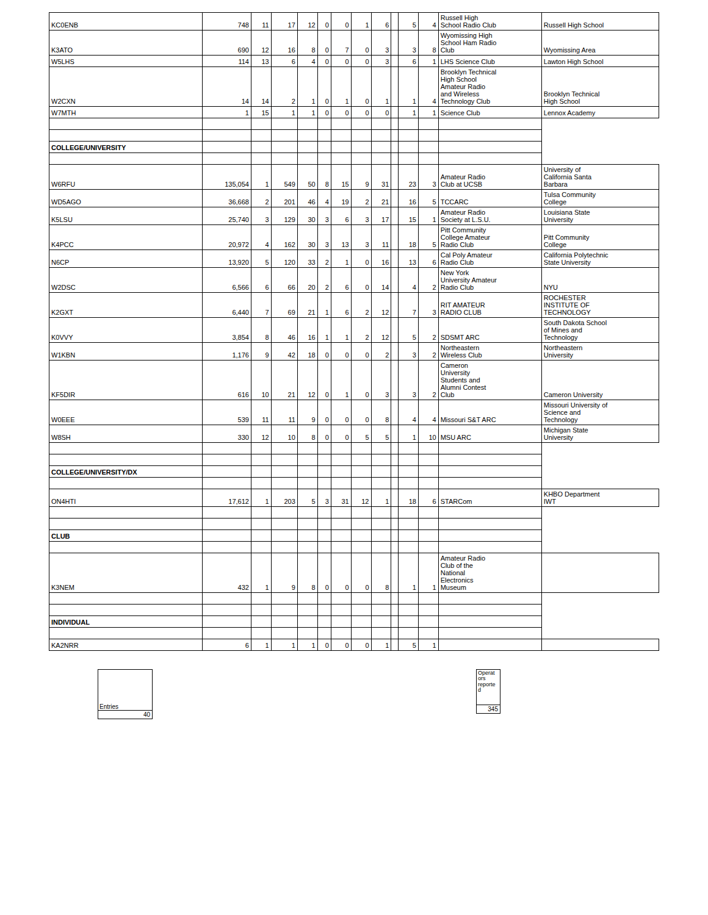| KC0ENB | 748 | 11 | 17 | 12 | 0 | 0 | 1 | 6 | | 5 | 4 | Russell High School Radio Club | Russell High School |
| K3ATO | 690 | 12 | 16 | 8 | 0 | 7 | 0 | 3 | | 3 | 8 | Wyomissing High School Ham Radio Club | Wyomissing Area |
| W5LHS | 114 | 13 | 6 | 4 | 0 | 0 | 0 | 3 | | 6 | 1 | LHS Science Club | Lawton High School |
| W2CXN | 14 | 14 | 2 | 1 | 0 | 1 | 0 | 1 | | 1 | 4 | Brooklyn Technical High School Amateur Radio and Wireless Technology Club | Brooklyn Technical High School |
| W7MTH | 1 | 15 | 1 | 1 | 0 | 0 | 0 | 0 | | 1 | 1 | Science Club | Lennox Academy |
| COLLEGE/UNIVERSITY | | | | | | | | | | | | |
| W6RFU | 135,054 | 1 | 549 | 50 | 8 | 15 | 9 | 31 | | 23 | 3 | Amateur Radio Club at UCSB | University of California Santa Barbara |
| WD5AGO | 36,668 | 2 | 201 | 46 | 4 | 19 | 2 | 21 | | 16 | 5 | TCCARC | Tulsa Community College |
| K5LSU | 25,740 | 3 | 129 | 30 | 3 | 6 | 3 | 17 | | 15 | 1 | Amateur Radio Society at L.S.U. | Louisiana State University |
| K4PCC | 20,972 | 4 | 162 | 30 | 3 | 13 | 3 | 11 | | 18 | 5 | Pitt Community College Amateur Radio Club | Pitt Community College |
| N6CP | 13,920 | 5 | 120 | 33 | 2 | 1 | 0 | 16 | | 13 | 6 | Cal Poly Amateur Radio Club | California Polytechnic State University |
| W2DSC | 6,566 | 6 | 66 | 20 | 2 | 6 | 0 | 14 | | 4 | 2 | New York University Amateur Radio Club | NYU |
| K2GXT | 6,440 | 7 | 69 | 21 | 1 | 6 | 2 | 12 | | 7 | 3 | RIT AMATEUR RADIO CLUB | ROCHESTER INSTITUTE OF TECHNOLOGY |
| K0VVY | 3,854 | 8 | 46 | 16 | 1 | 1 | 2 | 12 | | 5 | 2 | SDSMT ARC | South Dakota School of Mines and Technology |
| W1KBN | 1,176 | 9 | 42 | 18 | 0 | 0 | 0 | 2 | | 3 | 2 | Northeastern Wireless Club | Northeastern University |
| KF5DIR | 616 | 10 | 21 | 12 | 0 | 1 | 0 | 3 | | 3 | 2 | Cameron University Students and Alumni Contest Club | Cameron University |
| W0EEE | 539 | 11 | 11 | 9 | 0 | 0 | 0 | 8 | | 4 | 4 | Missouri S&T ARC | Missouri University of Science and Technology |
| W8SH | 330 | 12 | 10 | 8 | 0 | 0 | 5 | 5 | | 1 | 10 | MSU ARC | Michigan State University |
| COLLEGE/UNIVERSITY/DX | | | | | | | | | | | | |
| ON4HTI | 17,612 | 1 | 203 | 5 | 3 | 31 | 12 | 1 | | 18 | 6 | STARCom | KHBO Department IWT |
| CLUB | | | | | | | | | | | | |
| K3NEM | 432 | 1 | 9 | 8 | 0 | 0 | 0 | 8 | | 1 | 1 | Amateur Radio Club of the National Electronics Museum | |
| INDIVIDUAL | | | | | | | | | | | | |
| KA2NRR | 6 | 1 | 1 | 1 | 0 | 0 | 0 | 1 | | 5 | 1 | | |
Entries
40
Operat
ors
reporte
d
345